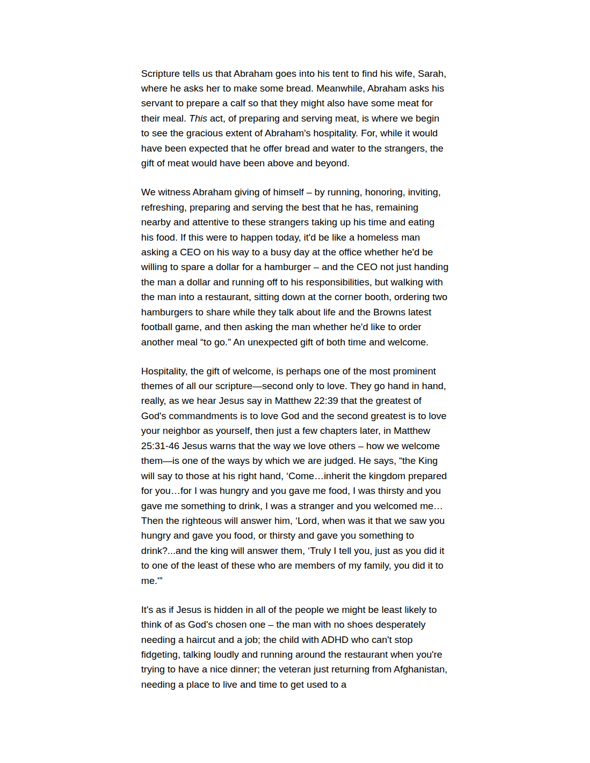Scripture tells us that Abraham goes into his tent to find his wife, Sarah, where he asks her to make some bread. Meanwhile, Abraham asks his servant to prepare a calf so that they might also have some meat for their meal. This act, of preparing and serving meat, is where we begin to see the gracious extent of Abraham's hospitality. For, while it would have been expected that he offer bread and water to the strangers, the gift of meat would have been above and beyond.
We witness Abraham giving of himself – by running, honoring, inviting, refreshing, preparing and serving the best that he has, remaining nearby and attentive to these strangers taking up his time and eating his food. If this were to happen today, it'd be like a homeless man asking a CEO on his way to a busy day at the office whether he'd be willing to spare a dollar for a hamburger – and the CEO not just handing the man a dollar and running off to his responsibilities, but walking with the man into a restaurant, sitting down at the corner booth, ordering two hamburgers to share while they talk about life and the Browns latest football game, and then asking the man whether he'd like to order another meal “to go.” An unexpected gift of both time and welcome.
Hospitality, the gift of welcome, is perhaps one of the most prominent themes of all our scripture—second only to love. They go hand in hand, really, as we hear Jesus say in Matthew 22:39 that the greatest of God's commandments is to love God and the second greatest is to love your neighbor as yourself, then just a few chapters later, in Matthew 25:31-46 Jesus warns that the way we love others – how we welcome them—is one of the ways by which we are judged. He says, “the King will say to those at his right hand, ‘Come…inherit the kingdom prepared for you…for I was hungry and you gave me food, I was thirsty and you gave me something to drink, I was a stranger and you welcomed me…Then the righteous will answer him, ‘Lord, when was it that we saw you hungry and gave you food, or thirsty and gave you something to drink?...and the king will answer them, ‘Truly I tell you, just as you did it to one of the least of these who are members of my family, you did it to me.'”
It's as if Jesus is hidden in all of the people we might be least likely to think of as God's chosen one – the man with no shoes desperately needing a haircut and a job; the child with ADHD who can't stop fidgeting, talking loudly and running around the restaurant when you're trying to have a nice dinner; the veteran just returning from Afghanistan, needing a place to live and time to get used to a